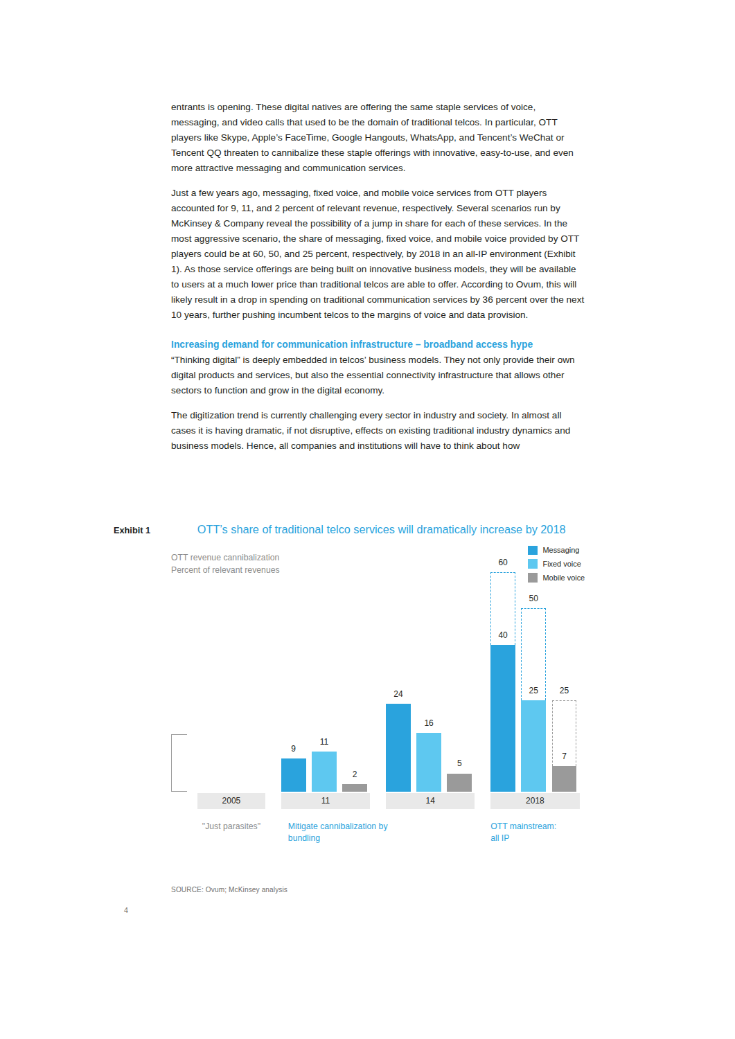entrants is opening. These digital natives are offering the same staple services of voice, messaging, and video calls that used to be the domain of traditional telcos. In particular, OTT players like Skype, Apple’s FaceTime, Google Hangouts, WhatsApp, and Tencent’s WeChat or Tencent QQ threaten to cannibalize these staple offerings with innovative, easy-to-use, and even more attractive messaging and communication services.
Just a few years ago, messaging, fixed voice, and mobile voice services from OTT players accounted for 9, 11, and 2 percent of relevant revenue, respectively. Several scenarios run by McKinsey & Company reveal the possibility of a jump in share for each of these services. In the most aggressive scenario, the share of messaging, fixed voice, and mobile voice provided by OTT players could be at 60, 50, and 25 percent, respectively, by 2018 in an all-IP environment (Exhibit 1). As those service offerings are being built on innovative business models, they will be available to users at a much lower price than traditional telcos are able to offer. According to Ovum, this will likely result in a drop in spending on traditional communication services by 36 percent over the next 10 years, further pushing incumbent telcos to the margins of voice and data provision.
Increasing demand for communication infrastructure – broadband access hype
“Thinking digital” is deeply embedded in telcos’ business models. They not only provide their own digital products and services, but also the essential connectivity infrastructure that allows other sectors to function and grow in the digital economy.
The digitization trend is currently challenging every sector in industry and society. In almost all cases it is having dramatic, if not disruptive, effects on existing traditional industry dynamics and business models. Hence, all companies and institutions will have to think about how
Exhibit 1
OTT’s share of traditional telco services will dramatically increase by 2018
OTT revenue cannibalization
Percent of relevant revenues
Messaging
Fixed voice
Mobile voice
9
11
2
24
16
5
40
60
25
50
7
25
2005
11
14
2018
"Just parasites"
Mitigate cannibalization by bundling
OTT mainstream:
all IP
SOURCE: Ovum; McKinsey analysis
4